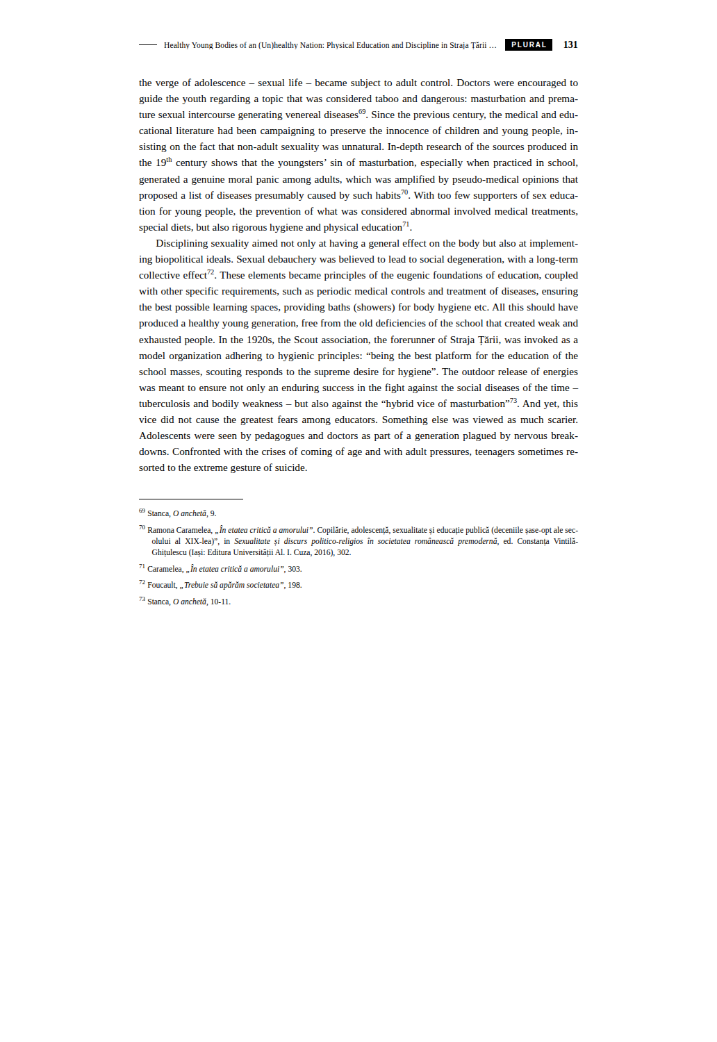Healthy Young Bodies of an (Un)healthy Nation: Physical Education and Discipline in Straja Țării (1934-1940) PLURAL 131
the verge of adolescence – sexual life – became subject to adult control. Doctors were encouraged to guide the youth regarding a topic that was considered taboo and dangerous: masturbation and premature sexual intercourse generating venereal diseases69. Since the previous century, the medical and educational literature had been campaigning to preserve the innocence of children and young people, insisting on the fact that non-adult sexuality was unnatural. In-depth research of the sources produced in the 19th century shows that the youngsters’ sin of masturbation, especially when practiced in school, generated a genuine moral panic among adults, which was amplified by pseudo-medical opinions that proposed a list of diseases presumably caused by such habits70. With too few supporters of sex education for young people, the prevention of what was considered abnormal involved medical treatments, special diets, but also rigorous hygiene and physical education71.
Disciplining sexuality aimed not only at having a general effect on the body but also at implementing biopolitical ideals. Sexual debauchery was believed to lead to social degeneration, with a long-term collective effect72. These elements became principles of the eugenic foundations of education, coupled with other specific requirements, such as periodic medical controls and treatment of diseases, ensuring the best possible learning spaces, providing baths (showers) for body hygiene etc. All this should have produced a healthy young generation, free from the old deficiencies of the school that created weak and exhausted people. In the 1920s, the Scout association, the forerunner of Straja Țării, was invoked as a model organization adhering to hygienic principles: “being the best platform for the education of the school masses, scouting responds to the supreme desire for hygiene”. The outdoor release of energies was meant to ensure not only an enduring success in the fight against the social diseases of the time – tuberculosis and bodily weakness – but also against the “hybrid vice of masturbation”73. And yet, this vice did not cause the greatest fears among educators. Something else was viewed as much scarier. Adolescents were seen by pedagogues and doctors as part of a generation plagued by nervous breakdowns. Confronted with the crises of coming of age and with adult pressures, teenagers sometimes resorted to the extreme gesture of suicide.
69 Stanca, O anchetă, 9.
70 Ramona Caramelea, „În etatea critică a amorului”. Copilărie, adolescență, sexualitate și educație publică (deceniile șase-opt ale secolului al XIX-lea)”, in Sexualitate și discurs politico-religios în societatea românească premodernă, ed. Constanța Vintilă-Ghițulescu (Iași: Editura Universității Al. I. Cuza, 2016), 302.
71 Caramelea, „În etatea critică a amorului”, 303.
72 Foucault, „Trebuie să apărăm societatea”, 198.
73 Stanca, O anchetă, 10-11.